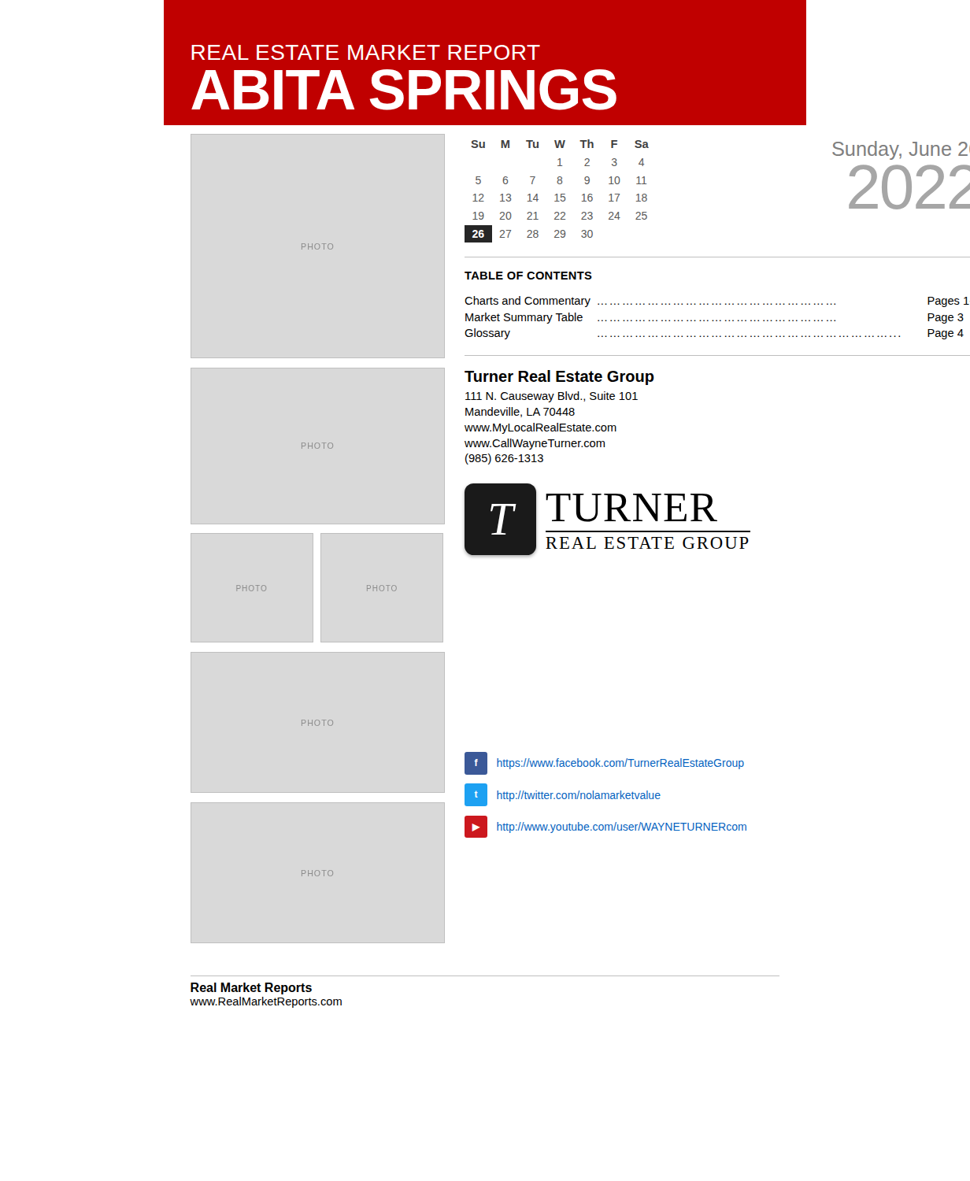REAL ESTATE MARKET REPORT
ABITA SPRINGS
Photo
Photo
Photo
Photo
Photo
Photo
| Su | M | Tu | W | Th | F | Sa |
| --- | --- | --- | --- | --- | --- | --- |
| | | | 1 | 2 | 3 | 4 |
| 5 | 6 | 7 | 8 | 9 | 10 | 11 |
| 12 | 13 | 14 | 15 | 16 | 17 | 18 |
| 19 | 20 | 21 | 22 | 23 | 24 | 25 |
| 26 | 27 | 28 | 29 | 30 | | |
Sunday, June 26
2022
TABLE OF CONTENTS
| Charts and Commentary | ………………………………………………… | Pages 1-2 |
| Market Summary Table | ………………………………………………… | Page 3 |
| Glossary | ……………………………………………………………... | Page 4 |
Turner Real Estate Group
111 N. Causeway Blvd., Suite 101
Mandeville, LA 70448
www.MyLocalRealEstate.com
www.CallWayneTurner.com
(985) 626-1313
T
TURNER REAL ESTATE GROUP
f
https://www.facebook.com/TurnerRealEstateGroup
t
http://twitter.com/nolamarketvalue
▶
http://www.youtube.com/user/WAYNETURNERcom
Real Market Reports
www.RealMarketReports.com